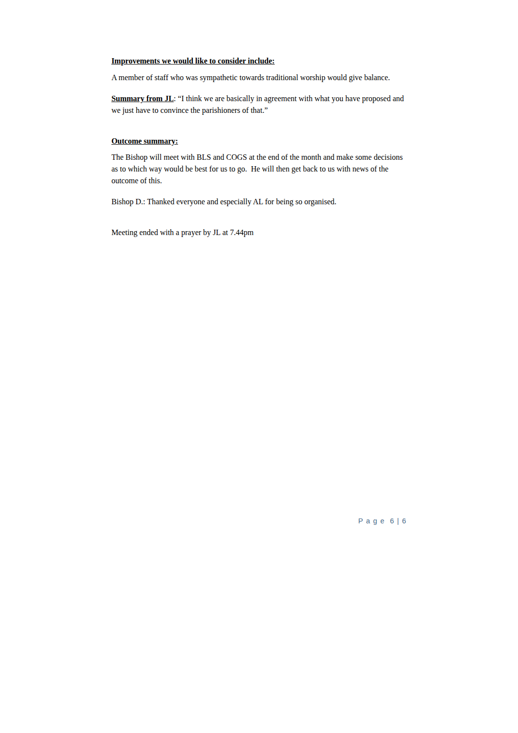Improvements we would like to consider include:
A member of staff who was sympathetic towards traditional worship would give balance.
Summary from JL: “I think we are basically in agreement with what you have proposed and we just have to convince the parishioners of that.”
Outcome summary:
The Bishop will meet with BLS and COGS at the end of the month and make some decisions as to which way would be best for us to go. He will then get back to us with news of the outcome of this.
Bishop D.: Thanked everyone and especially AL for being so organised.
Meeting ended with a prayer by JL at 7.44pm
P a g e 6 | 6